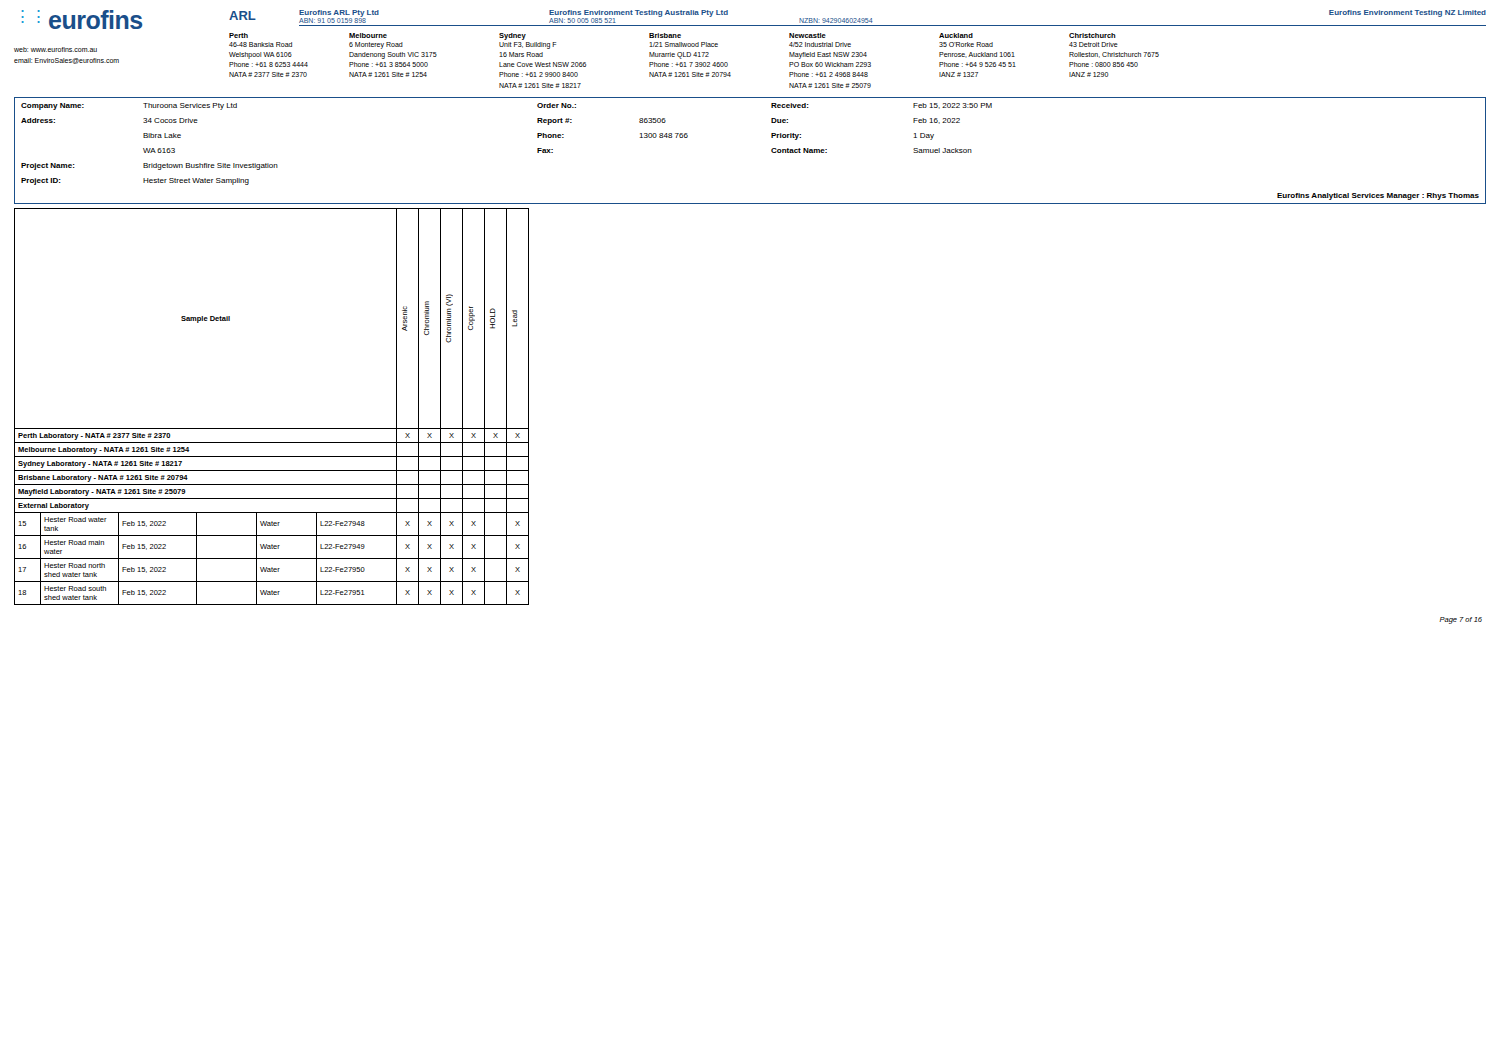| ⋮⋮ eurofins | ARL | Eurofins ARL Pty Ltd ABN: 91 05 0159 898 | Eurofins Environment Testing Australia Pty Ltd ABN: 50 005 085 521 | Eurofins Environment Testing NZ Limited NZBN: 9429046024954 |
| web: www.eurofins.com.au email: EnviroSales@eurofins.com | Perth 46-48 Banksia Road Welshpool WA 6106 Phone : +61 8 6253 4444 NATA # 2377 Site # 2370 | Melbourne 6 Monterey Road Dandenong South VIC 3175 Phone : +61 3 8564 5000 NATA # 1261 Site # 1254 | Sydney Unit F3, Building F 16 Mars Road Lane Cove West NSW 2066 Phone : +61 2 9900 8400 NATA # 1261 Site # 18217 | Brisbane 1/21 Smallwood Place Murarrie QLD 4172 Phone : +61 7 3902 4600 NATA # 1261 Site # 20794 | Newcastle 4/52 Industrial Drive Mayfield East NSW 2304 PO Box 60 Wickham 2293 Phone : +61 2 4968 8448 NATA # 1261 Site # 25079 | Auckland 35 O'Rorke Road Penrose, Auckland 1061 Phone : +64 9 526 45 51 IANZ # 1327 | Christchurch 43 Detroit Drive Rolleston, Christchurch 7675 Phone : 0800 856 450 IANZ # 1290 |
| Company Name: | Thuroona Services Pty Ltd | | Order No.: | | Received: | Feb 15, 2022 3:50 PM |
| Address: | 34 Cocos Drive | | Report #: | 863506 | Due: | Feb 16, 2022 |
| | Bibra Lake | | Phone: | 1300 848 766 | Priority: | 1 Day |
| | WA 6163 | | Fax: | | Contact Name: | Samuel Jackson |
| Project Name: | Bridgetown Bushfire Site Investigation | | |
| Project ID: | Hester Street Water Sampling | | |
| | Eurofins Analytical Services Manager : Rhys Thomas |
| Sample Detail | Arsenic | Chromium | Chromium (VI) | Copper | HOLD | Lead | |
| Perth Laboratory - NATA # 2377 Site # 2370 | X | X | X | X | X | X | |
| Melbourne Laboratory - NATA # 1261 Site # 1254 | | | | | | | |
| Sydney Laboratory - NATA # 1261 Site # 18217 | | | | | | | |
| Brisbane Laboratory - NATA # 1261 Site # 20794 | | | | | | | |
| Mayfield Laboratory - NATA # 1261 Site # 25079 | | | | | | | |
| External Laboratory | | | | | | | |
| 15 | Hester Road water tank | Feb 15, 2022 | | Water | L22-Fe27948 | X | X | X | X | | X | |
| 16 | Hester Road main water | Feb 15, 2022 | | Water | L22-Fe27949 | X | X | X | X | | X | |
| 17 | Hester Road north shed water tank | Feb 15, 2022 | | Water | L22-Fe27950 | X | X | X | X | | X | |
| 18 | Hester Road south shed water tank | Feb 15, 2022 | | Water | L22-Fe27951 | X | X | X | X | | X | |
Page 7 of 16